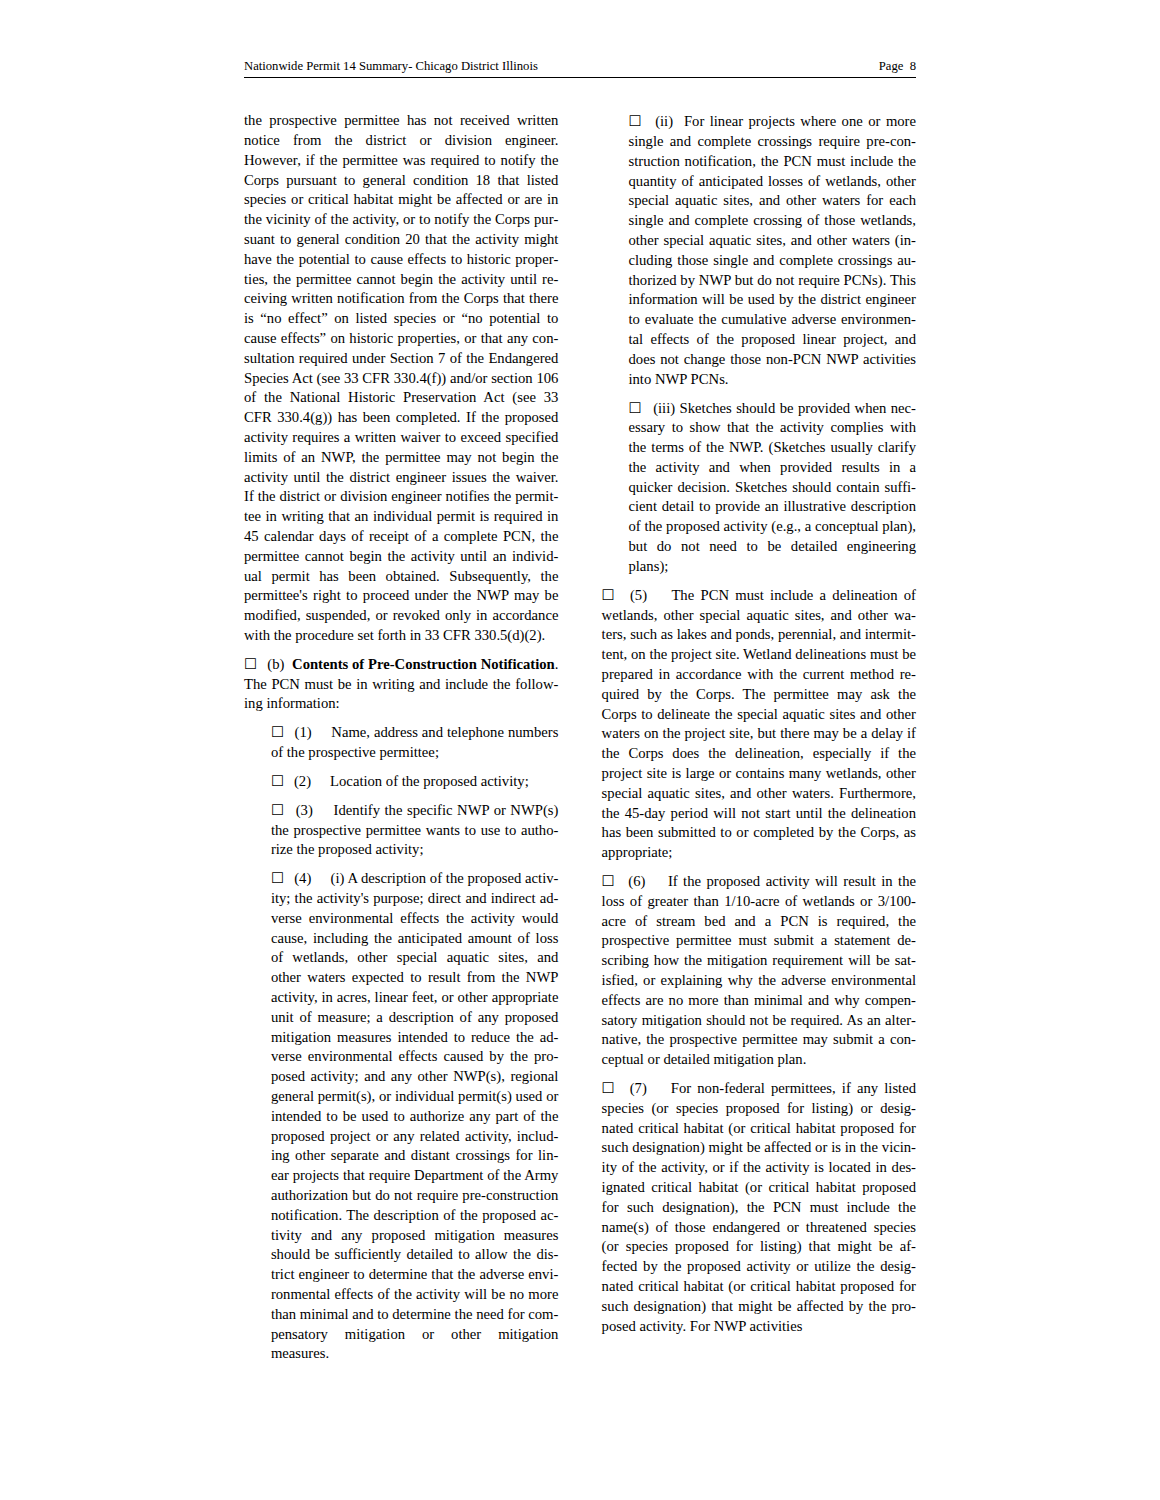Nationwide Permit 14 Summary- Chicago District Illinois Page 8
the prospective permittee has not received written notice from the district or division engineer. However, if the permittee was required to notify the Corps pursuant to general condition 18 that listed species or critical habitat might be affected or are in the vicinity of the activity, or to notify the Corps pursuant to general condition 20 that the activity might have the potential to cause effects to historic properties, the permittee cannot begin the activity until receiving written notification from the Corps that there is “no effect” on listed species or “no potential to cause effects” on historic properties, or that any consultation required under Section 7 of the Endangered Species Act (see 33 CFR 330.4(f)) and/or section 106 of the National Historic Preservation Act (see 33 CFR 330.4(g)) has been completed. If the proposed activity requires a written waiver to exceed specified limits of an NWP, the permittee may not begin the activity until the district engineer issues the waiver. If the district or division engineer notifies the permittee in writing that an individual permit is required in 45 calendar days of receipt of a complete PCN, the permittee cannot begin the activity until an individual permit has been obtained. Subsequently, the permittee's right to proceed under the NWP may be modified, suspended, or revoked only in accordance with the procedure set forth in 33 CFR 330.5(d)(2).
☐ (b) Contents of Pre-Construction Notification. The PCN must be in writing and include the following information:
☐ (1) Name, address and telephone numbers of the prospective permittee;
☐ (2) Location of the proposed activity;
☐ (3) Identify the specific NWP or NWP(s) the prospective permittee wants to use to authorize the proposed activity;
☐ (4) (i) A description of the proposed activity; the activity's purpose; direct and indirect adverse environmental effects the activity would cause, including the anticipated amount of loss of wetlands, other special aquatic sites, and other waters expected to result from the NWP activity, in acres, linear feet, or other appropriate unit of measure; a description of any proposed mitigation measures intended to reduce the adverse environmental effects caused by the proposed activity; and any other NWP(s), regional general permit(s), or individual permit(s) used or intended to be used to authorize any part of the proposed project or any related activity, including other separate and distant crossings for linear projects that require Department of the Army authorization but do not require pre-construction notification. The description of the proposed activity and any proposed mitigation measures should be sufficiently detailed to allow the district engineer to determine that the adverse environmental effects of the activity will be no more than minimal and to determine the need for compensatory mitigation or other mitigation measures.
☐ (ii) For linear projects where one or more single and complete crossings require pre-construction notification, the PCN must include the quantity of anticipated losses of wetlands, other special aquatic sites, and other waters for each single and complete crossing of those wetlands, other special aquatic sites, and other waters (including those single and complete crossings authorized by NWP but do not require PCNs). This information will be used by the district engineer to evaluate the cumulative adverse environmental effects of the proposed linear project, and does not change those non-PCN NWP activities into NWP PCNs.
☐ (iii) Sketches should be provided when necessary to show that the activity complies with the terms of the NWP. (Sketches usually clarify the activity and when provided results in a quicker decision. Sketches should contain sufficient detail to provide an illustrative description of the proposed activity (e.g., a conceptual plan), but do not need to be detailed engineering plans);
☐ (5) The PCN must include a delineation of wetlands, other special aquatic sites, and other waters, such as lakes and ponds, perennial, and intermittent, on the project site. Wetland delineations must be prepared in accordance with the current method required by the Corps. The permittee may ask the Corps to delineate the special aquatic sites and other waters on the project site, but there may be a delay if the Corps does the delineation, especially if the project site is large or contains many wetlands, other special aquatic sites, and other waters. Furthermore, the 45-day period will not start until the delineation has been submitted to or completed by the Corps, as appropriate;
☐ (6) If the proposed activity will result in the loss of greater than 1/10-acre of wetlands or 3/100-acre of stream bed and a PCN is required, the prospective permittee must submit a statement describing how the mitigation requirement will be satisfied, or explaining why the adverse environmental effects are no more than minimal and why compensatory mitigation should not be required. As an alternative, the prospective permittee may submit a conceptual or detailed mitigation plan.
☐ (7) For non-federal permittees, if any listed species (or species proposed for listing) or designated critical habitat (or critical habitat proposed for such designation) might be affected or is in the vicinity of the activity, or if the activity is located in designated critical habitat (or critical habitat proposed for such designation), the PCN must include the name(s) of those endangered or threatened species (or species proposed for listing) that might be affected by the proposed activity or utilize the designated critical habitat (or critical habitat proposed for such designation) that might be affected by the proposed activity. For NWP activities